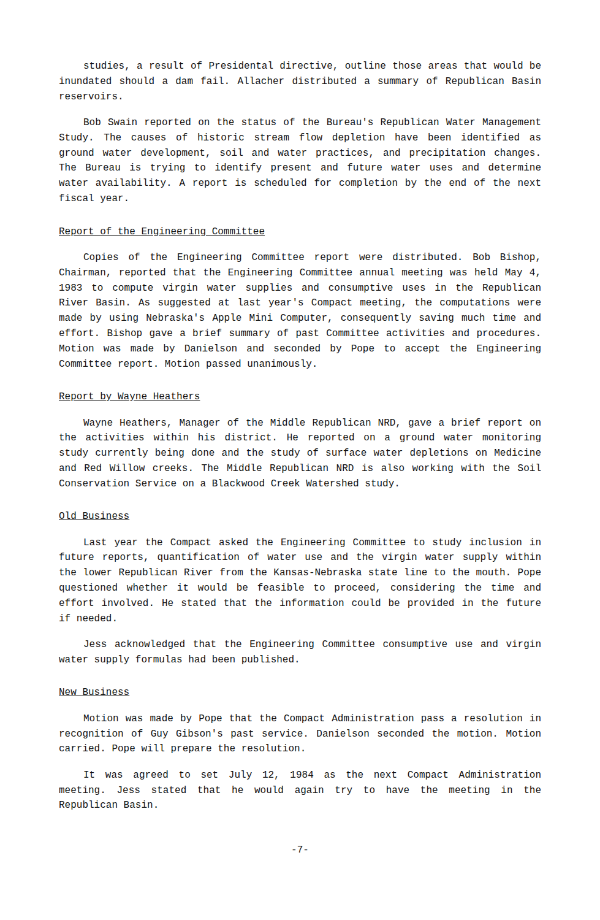studies, a result of Presidental directive, outline those areas that would be inundated should a dam fail. Allacher distributed a summary of Republican Basin reservoirs.
Bob Swain reported on the status of the Bureau's Republican Water Management Study. The causes of historic stream flow depletion have been identified as ground water development, soil and water practices, and precipitation changes. The Bureau is trying to identify present and future water uses and determine water availability. A report is scheduled for completion by the end of the next fiscal year.
Report of the Engineering Committee
Copies of the Engineering Committee report were distributed. Bob Bishop, Chairman, reported that the Engineering Committee annual meeting was held May 4, 1983 to compute virgin water supplies and consumptive uses in the Republican River Basin. As suggested at last year's Compact meeting, the computations were made by using Nebraska's Apple Mini Computer, consequently saving much time and effort. Bishop gave a brief summary of past Committee activities and procedures. Motion was made by Danielson and seconded by Pope to accept the Engineering Committee report. Motion passed unanimously.
Report by Wayne Heathers
Wayne Heathers, Manager of the Middle Republican NRD, gave a brief report on the activities within his district. He reported on a ground water monitoring study currently being done and the study of surface water depletions on Medicine and Red Willow creeks. The Middle Republican NRD is also working with the Soil Conservation Service on a Blackwood Creek Watershed study.
Old Business
Last year the Compact asked the Engineering Committee to study inclusion in future reports, quantification of water use and the virgin water supply within the lower Republican River from the Kansas-Nebraska state line to the mouth. Pope questioned whether it would be feasible to proceed, considering the time and effort involved. He stated that the information could be provided in the future if needed.
Jess acknowledged that the Engineering Committee consumptive use and virgin water supply formulas had been published.
New Business
Motion was made by Pope that the Compact Administration pass a resolution in recognition of Guy Gibson's past service. Danielson seconded the motion. Motion carried. Pope will prepare the resolution.
It was agreed to set July 12, 1984 as the next Compact Administration meeting. Jess stated that he would again try to have the meeting in the Republican Basin.
-7-